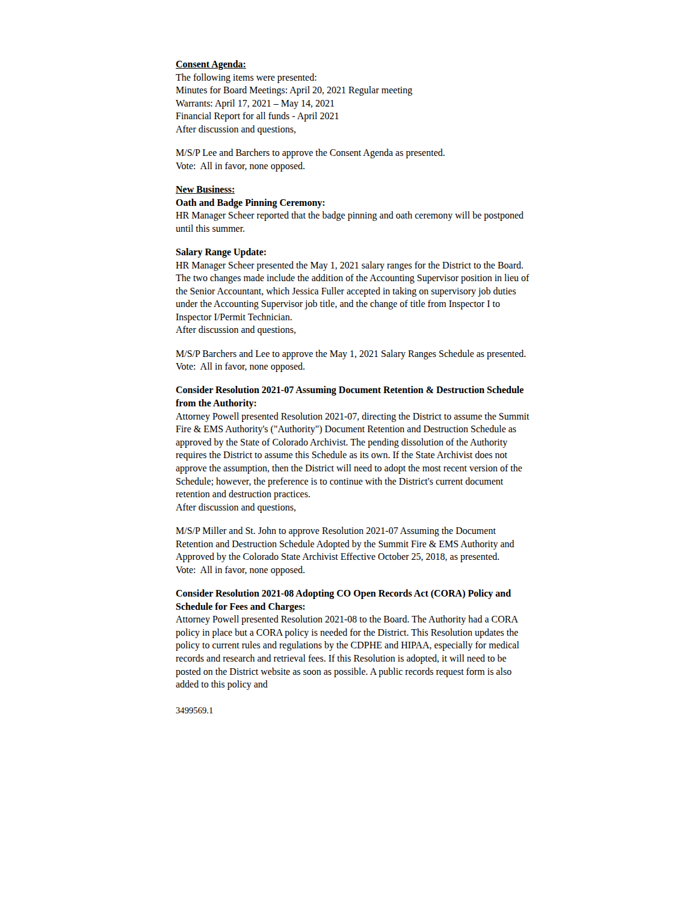Consent Agenda:
The following items were presented:
Minutes for Board Meetings: April 20, 2021 Regular meeting
Warrants: April 17, 2021 – May 14, 2021
Financial Report for all funds - April 2021
After discussion and questions,
M/S/P Lee and Barchers to approve the Consent Agenda as presented.
Vote: All in favor, none opposed.
New Business:
Oath and Badge Pinning Ceremony:
HR Manager Scheer reported that the badge pinning and oath ceremony will be postponed until this summer.
Salary Range Update:
HR Manager Scheer presented the May 1, 2021 salary ranges for the District to the Board. The two changes made include the addition of the Accounting Supervisor position in lieu of the Senior Accountant, which Jessica Fuller accepted in taking on supervisory job duties under the Accounting Supervisor job title, and the change of title from Inspector I to Inspector I/Permit Technician.
After discussion and questions,
M/S/P Barchers and Lee to approve the May 1, 2021 Salary Ranges Schedule as presented.
Vote: All in favor, none opposed.
Consider Resolution 2021-07 Assuming Document Retention & Destruction Schedule from the Authority:
Attorney Powell presented Resolution 2021-07, directing the District to assume the Summit Fire & EMS Authority's ("Authority") Document Retention and Destruction Schedule as approved by the State of Colorado Archivist. The pending dissolution of the Authority requires the District to assume this Schedule as its own. If the State Archivist does not approve the assumption, then the District will need to adopt the most recent version of the Schedule; however, the preference is to continue with the District's current document retention and destruction practices.
After discussion and questions,
M/S/P Miller and St. John to approve Resolution 2021-07 Assuming the Document Retention and Destruction Schedule Adopted by the Summit Fire & EMS Authority and Approved by the Colorado State Archivist Effective October 25, 2018, as presented.
Vote: All in favor, none opposed.
Consider Resolution 2021-08 Adopting CO Open Records Act (CORA) Policy and Schedule for Fees and Charges:
Attorney Powell presented Resolution 2021-08 to the Board. The Authority had a CORA policy in place but a CORA policy is needed for the District. This Resolution updates the policy to current rules and regulations by the CDPHE and HIPAA, especially for medical records and research and retrieval fees. If this Resolution is adopted, it will need to be posted on the District website as soon as possible. A public records request form is also added to this policy and
3499569.1